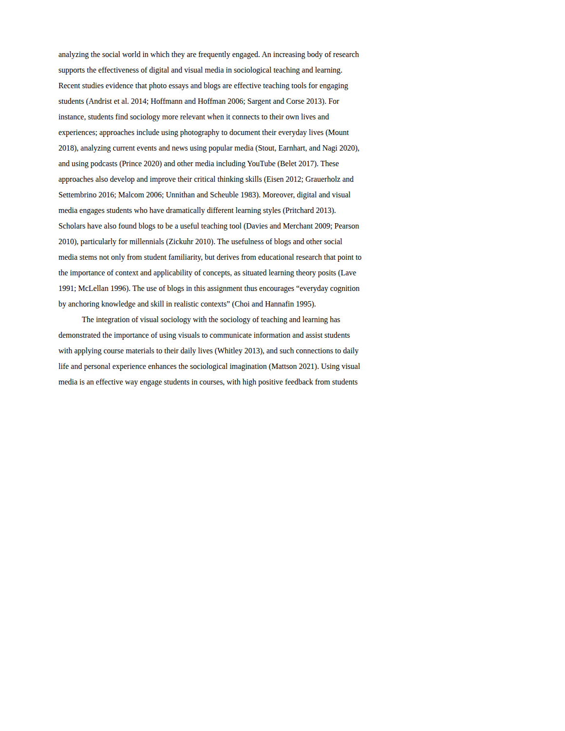analyzing the social world in which they are frequently engaged. An increasing body of research supports the effectiveness of digital and visual media in sociological teaching and learning. Recent studies evidence that photo essays and blogs are effective teaching tools for engaging students (Andrist et al. 2014; Hoffmann and Hoffman 2006; Sargent and Corse 2013). For instance, students find sociology more relevant when it connects to their own lives and experiences; approaches include using photography to document their everyday lives (Mount 2018), analyzing current events and news using popular media (Stout, Earnhart, and Nagi 2020), and using podcasts (Prince 2020) and other media including YouTube (Belet 2017). These approaches also develop and improve their critical thinking skills (Eisen 2012; Grauerholz and Settembrino 2016; Malcom 2006; Unnithan and Scheuble 1983). Moreover, digital and visual media engages students who have dramatically different learning styles (Pritchard 2013). Scholars have also found blogs to be a useful teaching tool (Davies and Merchant 2009; Pearson 2010), particularly for millennials (Zickuhr 2010). The usefulness of blogs and other social media stems not only from student familiarity, but derives from educational research that point to the importance of context and applicability of concepts, as situated learning theory posits (Lave 1991; McLellan 1996). The use of blogs in this assignment thus encourages “everyday cognition by anchoring knowledge and skill in realistic contexts” (Choi and Hannafin 1995).
The integration of visual sociology with the sociology of teaching and learning has demonstrated the importance of using visuals to communicate information and assist students with applying course materials to their daily lives (Whitley 2013), and such connections to daily life and personal experience enhances the sociological imagination (Mattson 2021). Using visual media is an effective way engage students in courses, with high positive feedback from students